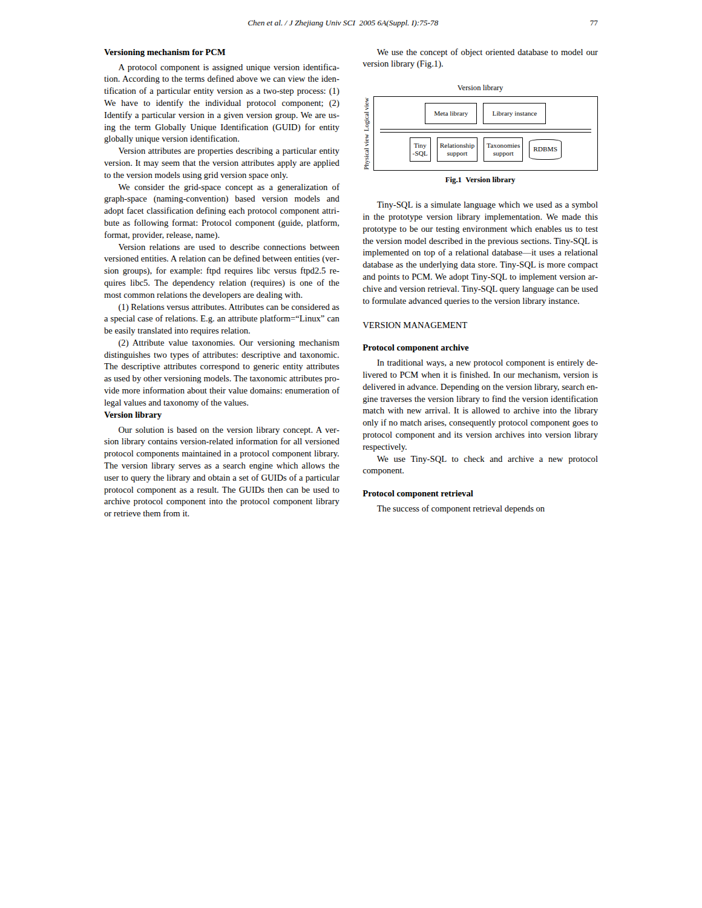Chen et al. / J Zhejiang Univ SCI 2005 6A(Suppl. I):75-78
77
Versioning mechanism for PCM
A protocol component is assigned unique version identification. According to the terms defined above we can view the identification of a particular entity version as a two-step process: (1) We have to identify the individual protocol component; (2) Identify a particular version in a given version group. We are using the term Globally Unique Identification (GUID) for entity globally unique version identification.
Version attributes are properties describing a particular entity version. It may seem that the version attributes apply are applied to the version models using grid version space only.
We consider the grid-space concept as a generalization of graph-space (naming-convention) based version models and adopt facet classification defining each protocol component attribute as following format: Protocol component (guide, platform, format, provider, release, name).
Version relations are used to describe connections between versioned entities. A relation can be defined between entities (version groups), for example: ftpd requires libc versus ftpd2.5 requires libc5. The dependency relation (requires) is one of the most common relations the developers are dealing with.
(1) Relations versus attributes. Attributes can be considered as a special case of relations. E.g. an attribute platform=“Linux” can be easily translated into requires relation.
(2) Attribute value taxonomies. Our versioning mechanism distinguishes two types of attributes: descriptive and taxonomic. The descriptive attributes correspond to generic entity attributes as used by other versioning models. The taxonomic attributes provide more information about their value domains: enumeration of legal values and taxonomy of the values.
Version library
Our solution is based on the version library concept. A version library contains version-related information for all versioned protocol components maintained in a protocol component library. The version library serves as a search engine which allows the user to query the library and obtain a set of GUIDs of a particular protocol component as a result. The GUIDs then can be used to archive protocol component into the protocol component library or retrieve them from it.
We use the concept of object oriented database to model our version library (Fig.1).
Version library
Logical view Physical view
Meta library
Library instance
Tiny
-SQL
Relationship
support
Taxonomies
support
RDBMS
Fig.1 Version library
Tiny-SQL is a simulate language which we used as a symbol in the prototype version library implementation. We made this prototype to be our testing environment which enables us to test the version model described in the previous sections. Tiny-SQL is implemented on top of a relational database—it uses a relational database as the underlying data store. Tiny-SQL is more compact and points to PCM. We adopt Tiny-SQL to implement version archive and version retrieval. Tiny-SQL query language can be used to formulate advanced queries to the version library instance.
VERSION MANAGEMENT
Protocol component archive
In traditional ways, a new protocol component is entirely delivered to PCM when it is finished. In our mechanism, version is delivered in advance. Depending on the version library, search engine traverses the version library to find the version identification match with new arrival. It is allowed to archive into the library only if no match arises, consequently protocol component goes to protocol component and its version archives into version library respectively.
We use Tiny-SQL to check and archive a new protocol component.
Protocol component retrieval
The success of component retrieval depends on